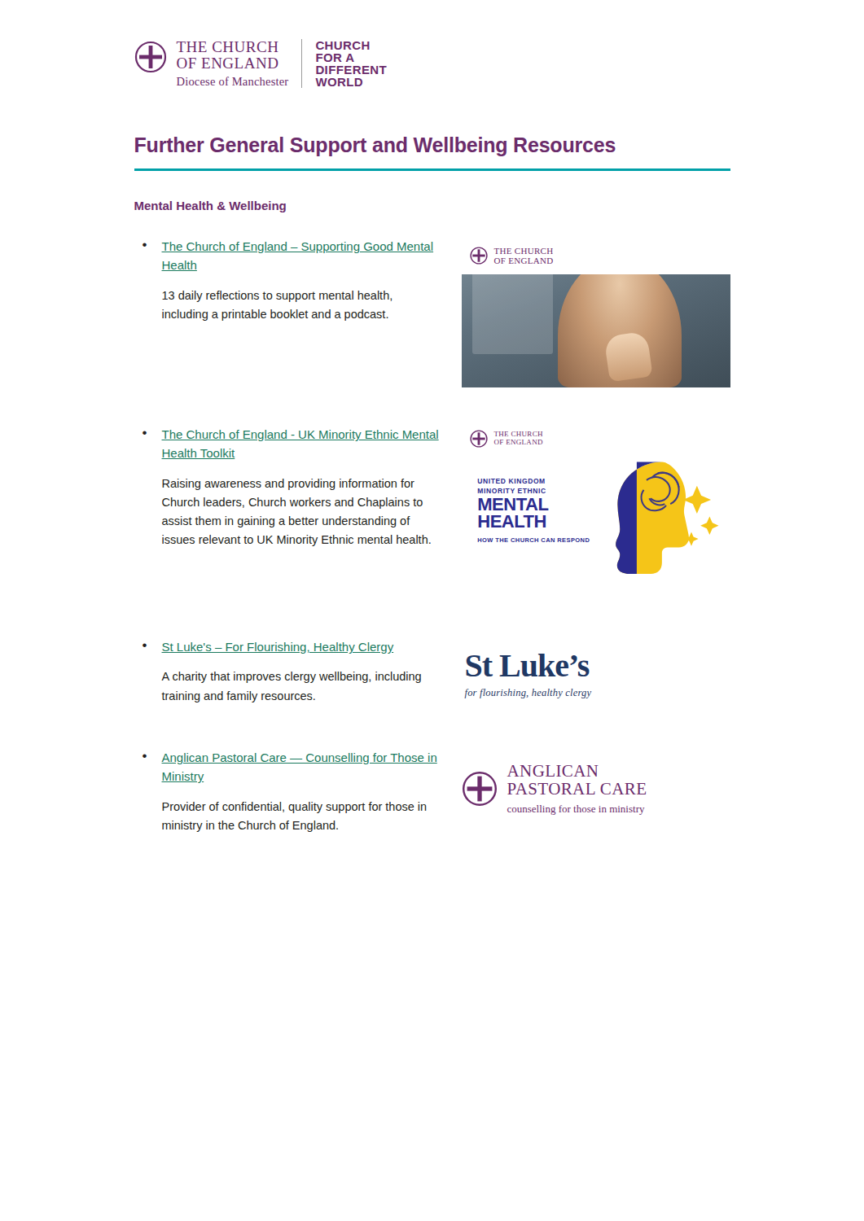THE CHURCH OF ENGLAND Diocese of Manchester
CHURCH FOR A DIFFERENT WORLD
Further General Support and Wellbeing Resources
Mental Health & Wellbeing
The Church of England – Supporting Good Mental Health
13 daily reflections to support mental health, including a printable booklet and a podcast.
THE CHURCH
OF ENGLAND
The Church of England - UK Minority Ethnic Mental Health Toolkit
Raising awareness and providing information for Church leaders, Church workers and Chaplains to assist them in gaining a better understanding of issues relevant to UK Minority Ethnic mental health.
THE CHURCH
OF ENGLAND
UNITED KINGDOM
MINORITY ETHNIC
MENTAL
HEALTH
HOW THE CHURCH CAN RESPOND
St Luke's – For Flourishing, Healthy Clergy
A charity that improves clergy wellbeing, including training and family resources.
St Luke’s
for flourishing, healthy clergy
Anglican Pastoral Care — Counselling for Those in Ministry
Provider of confidential, quality support for those in ministry in the Church of England.
ANGLICAN PASTORAL CARE counselling for those in ministry